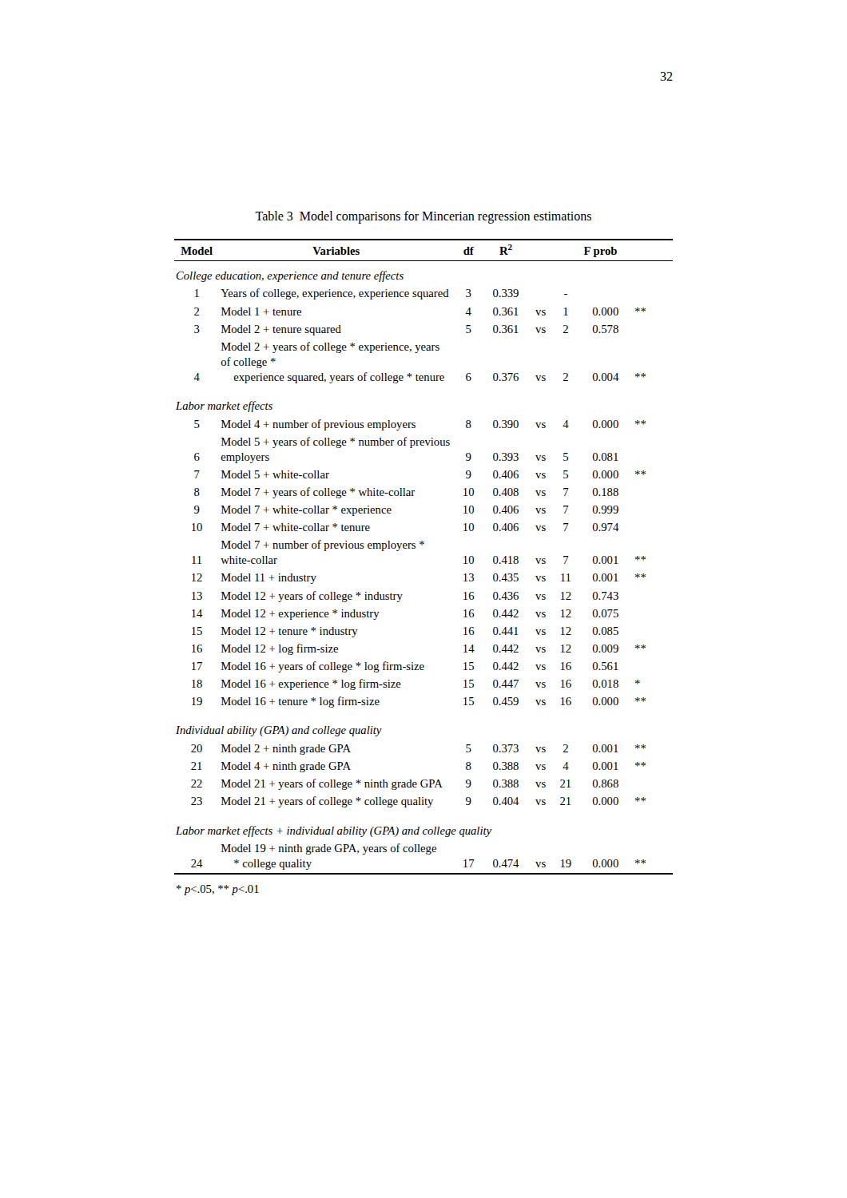32
Table 3 Model comparisons for Mincerian regression estimations
| Model | Variables | df | R 2 | F prob |
| --- | --- | --- | --- | --- |
| College education, experience and tenure effects |
| 1 | Years of college, experience, experience squared | 3 | 0.339 | | - | | |
| 2 | Model 1 + tenure | 4 | 0.361 | vs | 1 | 0.000 | ** |
| 3 | Model 2 + tenure squared | 5 | 0.361 | vs | 2 | 0.578 | |
| 4 | Model 2 + years of college * experience, years of college * experience squared, years of college * tenure | 6 | 0.376 | vs | 2 | 0.004 | ** |
| Labor market effects |
| 5 | Model 4 + number of previous employers | 8 | 0.390 | vs | 4 | 0.000 | ** |
| 6 | Model 5 + years of college * number of previous employers | 9 | 0.393 | vs | 5 | 0.081 | |
| 7 | Model 5 + white-collar | 9 | 0.406 | vs | 5 | 0.000 | ** |
| 8 | Model 7 + years of college * white-collar | 10 | 0.408 | vs | 7 | 0.188 | |
| 9 | Model 7 + white-collar * experience | 10 | 0.406 | vs | 7 | 0.999 | |
| 10 | Model 7 + white-collar * tenure | 10 | 0.406 | vs | 7 | 0.974 | |
| 11 | Model 7 + number of previous employers * white-collar | 10 | 0.418 | vs | 7 | 0.001 | ** |
| 12 | Model 11 + industry | 13 | 0.435 | vs | 11 | 0.001 | ** |
| 13 | Model 12 + years of college * industry | 16 | 0.436 | vs | 12 | 0.743 | |
| 14 | Model 12 + experience * industry | 16 | 0.442 | vs | 12 | 0.075 | |
| 15 | Model 12 + tenure * industry | 16 | 0.441 | vs | 12 | 0.085 | |
| 16 | Model 12 + log firm-size | 14 | 0.442 | vs | 12 | 0.009 | ** |
| 17 | Model 16 + years of college * log firm-size | 15 | 0.442 | vs | 16 | 0.561 | |
| 18 | Model 16 + experience * log firm-size | 15 | 0.447 | vs | 16 | 0.018 | * |
| 19 | Model 16 + tenure * log firm-size | 15 | 0.459 | vs | 16 | 0.000 | ** |
| Individual ability (GPA) and college quality |
| 20 | Model 2 + ninth grade GPA | 5 | 0.373 | vs | 2 | 0.001 | ** |
| 21 | Model 4 + ninth grade GPA | 8 | 0.388 | vs | 4 | 0.001 | ** |
| 22 | Model 21 + years of college * ninth grade GPA | 9 | 0.388 | vs | 21 | 0.868 | |
| 23 | Model 21 + years of college * college quality | 9 | 0.404 | vs | 21 | 0.000 | ** |
| Labor market effects + individual ability (GPA) and college quality |
| 24 | Model 19 + ninth grade GPA, years of college * college quality | 17 | 0.474 | vs | 19 | 0.000 | ** |
* p<.05, ** p<.01